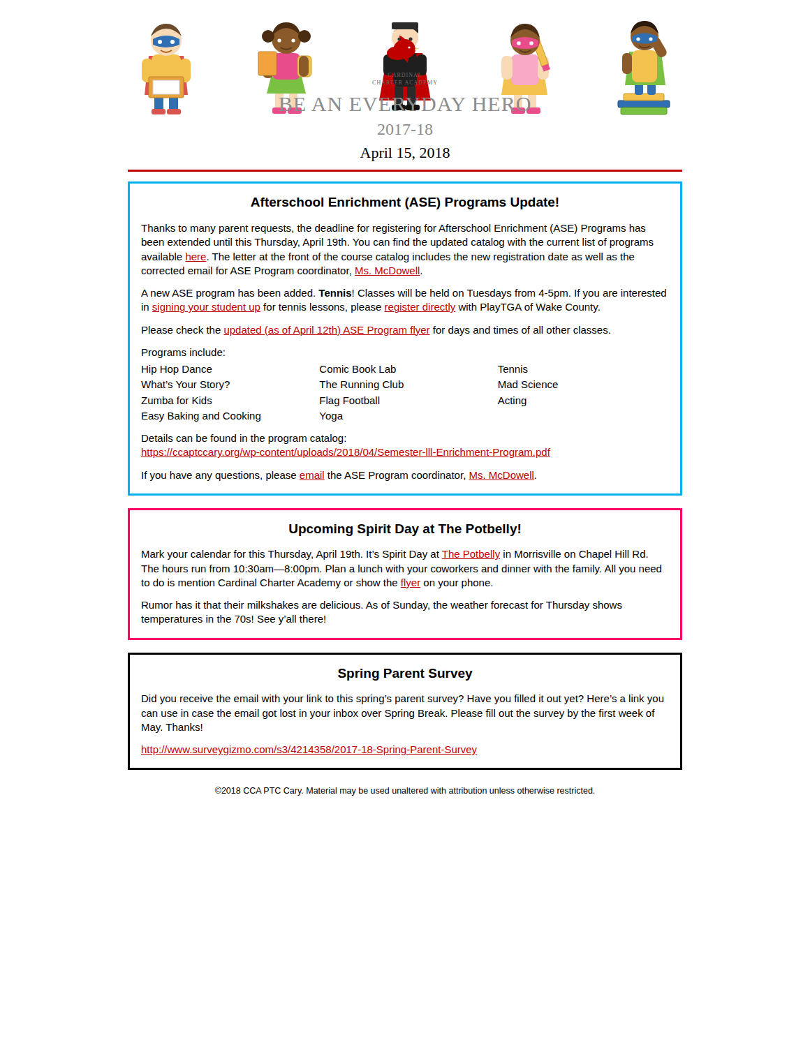Cardinal
Charter Academy
BE AN EVERYDAY HERO
2017-18
April 15, 2018
Afterschool Enrichment (ASE) Programs Update!
Thanks to many parent requests, the deadline for registering for Afterschool Enrichment (ASE) Programs has been extended until this Thursday, April 19th. You can find the updated catalog with the current list of programs available here. The letter at the front of the course catalog includes the new registration date as well as the corrected email for ASE Program coordinator, Ms. McDowell.
A new ASE program has been added. Tennis! Classes will be held on Tuesdays from 4-5pm. If you are interested in signing your student up for tennis lessons, please register directly with PlayTGA of Wake County.
Please check the updated (as of April 12th) ASE Program flyer for days and times of all other classes.
Programs include:
Hip Hop Dance
Comic Book Lab
Tennis
What’s Your Story?
The Running Club
Mad Science
Zumba for Kids
Flag Football
Acting
Easy Baking and Cooking
Yoga
Details can be found in the program catalog:
https://ccaptccary.org/wp-content/uploads/2018/04/Semester-lll-Enrichment-Program.pdf
If you have any questions, please email the ASE Program coordinator, Ms. McDowell.
Upcoming Spirit Day at The Potbelly!
Mark your calendar for this Thursday, April 19th. It’s Spirit Day at The Potbelly in Morrisville on Chapel Hill Rd. The hours run from 10:30am—8:00pm. Plan a lunch with your coworkers and dinner with the family. All you need to do is mention Cardinal Charter Academy or show the flyer on your phone.
Rumor has it that their milkshakes are delicious. As of Sunday, the weather forecast for Thursday shows temperatures in the 70s! See y’all there!
Spring Parent Survey
Did you receive the email with your link to this spring’s parent survey? Have you filled it out yet? Here’s a link you can use in case the email got lost in your inbox over Spring Break. Please fill out the survey by the first week of May. Thanks!
http://www.surveygizmo.com/s3/4214358/2017-18-Spring-Parent-Survey
©2018 CCA PTC Cary. Material may be used unaltered with attribution unless otherwise restricted.